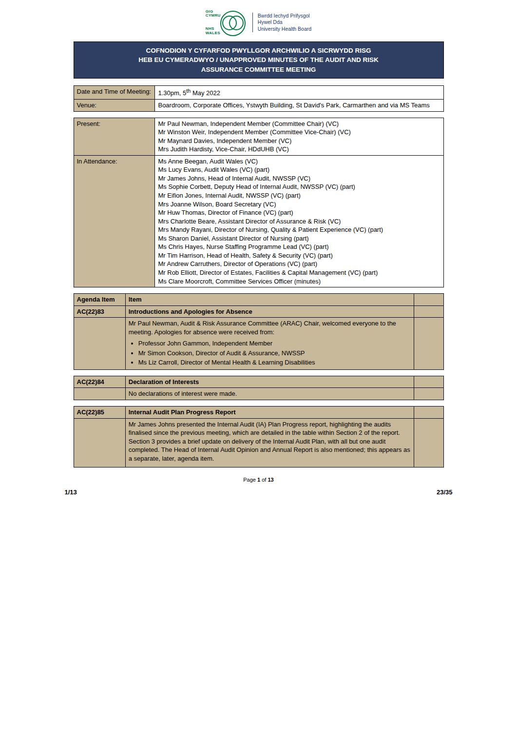GIG
CYMRU NHS
WALES
Bwrdd Iechyd Prifysgol
Hywel Dda
University Health Board
COFNODION Y CYFARFOD PWYLLGOR ARCHWILIO A SICRWYDD RISG
HEB EU CYMERADWYO / UNAPPROVED MINUTES OF THE AUDIT AND RISK
ASSURANCE COMMITTEE MEETING
| Date and Time of Meeting: | 1.30pm, 5 th May 2022 |
| Venue: | Boardroom, Corporate Offices, Ystwyth Building, St David's Park, Carmarthen and via MS Teams |
| Present: | Mr Paul Newman, Independent Member (Committee Chair) (VC) Mr Winston Weir, Independent Member (Committee Vice-Chair) (VC) Mr Maynard Davies, Independent Member (VC) Mrs Judith Hardisty, Vice-Chair, HDdUHB (VC) |
| In Attendance: | Ms Anne Beegan, Audit Wales (VC) Ms Lucy Evans, Audit Wales (VC) (part) Mr James Johns, Head of Internal Audit, NWSSP (VC) Ms Sophie Corbett, Deputy Head of Internal Audit, NWSSP (VC) (part) Mr Eifion Jones, Internal Audit, NWSSP (VC) (part) Mrs Joanne Wilson, Board Secretary (VC) Mr Huw Thomas, Director of Finance (VC) (part) Mrs Charlotte Beare, Assistant Director of Assurance & Risk (VC) Mrs Mandy Rayani, Director of Nursing, Quality & Patient Experience (VC) (part) Ms Sharon Daniel, Assistant Director of Nursing (part) Ms Chris Hayes, Nurse Staffing Programme Lead (VC) (part) Mr Tim Harrison, Head of Health, Safety & Security (VC) (part) Mr Andrew Carruthers, Director of Operations (VC) (part) Mr Rob Elliott, Director of Estates, Facilities & Capital Management (VC) (part) Ms Clare Moorcroft, Committee Services Officer (minutes) |
| Agenda Item | Item | |
| AC(22)83 | Introductions and Apologies for Absence | |
| | Mr Paul Newman, Audit & Risk Assurance Committee (ARAC) Chair, welcomed everyone to the meeting. Apologies for absence were received from: Professor John Gammon, Independent Member Mr Simon Cookson, Director of Audit & Assurance, NWSSP Ms Liz Carroll, Director of Mental Health & Learning Disabilities | |
| AC(22)84 | Declaration of Interests | |
| | No declarations of interest were made. | |
| AC(22)85 | Internal Audit Plan Progress Report | |
| | Mr James Johns presented the Internal Audit (IA) Plan Progress report, highlighting the audits finalised since the previous meeting, which are detailed in the table within Section 2 of the report. Section 3 provides a brief update on delivery of the Internal Audit Plan, with all but one audit completed. The Head of Internal Audit Opinion and Annual Report is also mentioned; this appears as a separate, later, agenda item. | |
Page 1 of 13
1/13
23/35